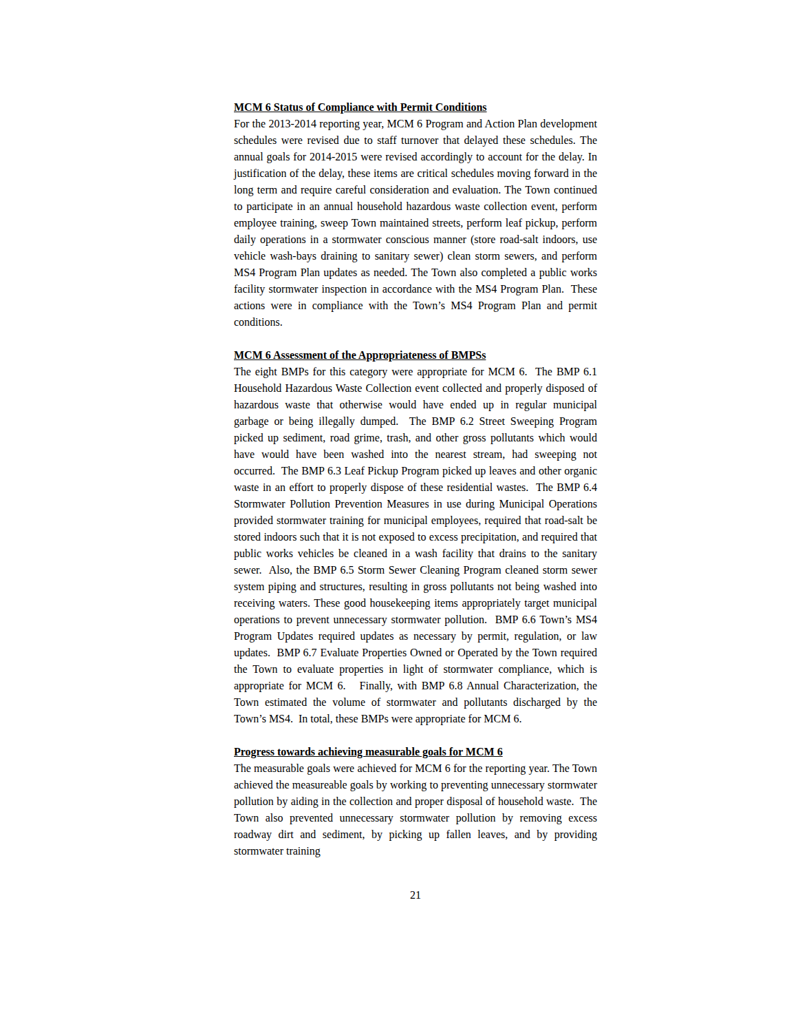MCM 6 Status of Compliance with Permit Conditions
For the 2013-2014 reporting year, MCM 6 Program and Action Plan development schedules were revised due to staff turnover that delayed these schedules. The annual goals for 2014-2015 were revised accordingly to account for the delay. In justification of the delay, these items are critical schedules moving forward in the long term and require careful consideration and evaluation. The Town continued to participate in an annual household hazardous waste collection event, perform employee training, sweep Town maintained streets, perform leaf pickup, perform daily operations in a stormwater conscious manner (store road-salt indoors, use vehicle wash-bays draining to sanitary sewer) clean storm sewers, and perform MS4 Program Plan updates as needed. The Town also completed a public works facility stormwater inspection in accordance with the MS4 Program Plan. These actions were in compliance with the Town’s MS4 Program Plan and permit conditions.
MCM 6 Assessment of the Appropriateness of BMPSs
The eight BMPs for this category were appropriate for MCM 6. The BMP 6.1 Household Hazardous Waste Collection event collected and properly disposed of hazardous waste that otherwise would have ended up in regular municipal garbage or being illegally dumped. The BMP 6.2 Street Sweeping Program picked up sediment, road grime, trash, and other gross pollutants which would have would have been washed into the nearest stream, had sweeping not occurred. The BMP 6.3 Leaf Pickup Program picked up leaves and other organic waste in an effort to properly dispose of these residential wastes. The BMP 6.4 Stormwater Pollution Prevention Measures in use during Municipal Operations provided stormwater training for municipal employees, required that road-salt be stored indoors such that it is not exposed to excess precipitation, and required that public works vehicles be cleaned in a wash facility that drains to the sanitary sewer. Also, the BMP 6.5 Storm Sewer Cleaning Program cleaned storm sewer system piping and structures, resulting in gross pollutants not being washed into receiving waters. These good housekeeping items appropriately target municipal operations to prevent unnecessary stormwater pollution. BMP 6.6 Town’s MS4 Program Updates required updates as necessary by permit, regulation, or law updates. BMP 6.7 Evaluate Properties Owned or Operated by the Town required the Town to evaluate properties in light of stormwater compliance, which is appropriate for MCM 6. Finally, with BMP 6.8 Annual Characterization, the Town estimated the volume of stormwater and pollutants discharged by the Town’s MS4. In total, these BMPs were appropriate for MCM 6.
Progress towards achieving measurable goals for MCM 6
The measurable goals were achieved for MCM 6 for the reporting year. The Town achieved the measureable goals by working to preventing unnecessary stormwater pollution by aiding in the collection and proper disposal of household waste. The Town also prevented unnecessary stormwater pollution by removing excess roadway dirt and sediment, by picking up fallen leaves, and by providing stormwater training
21